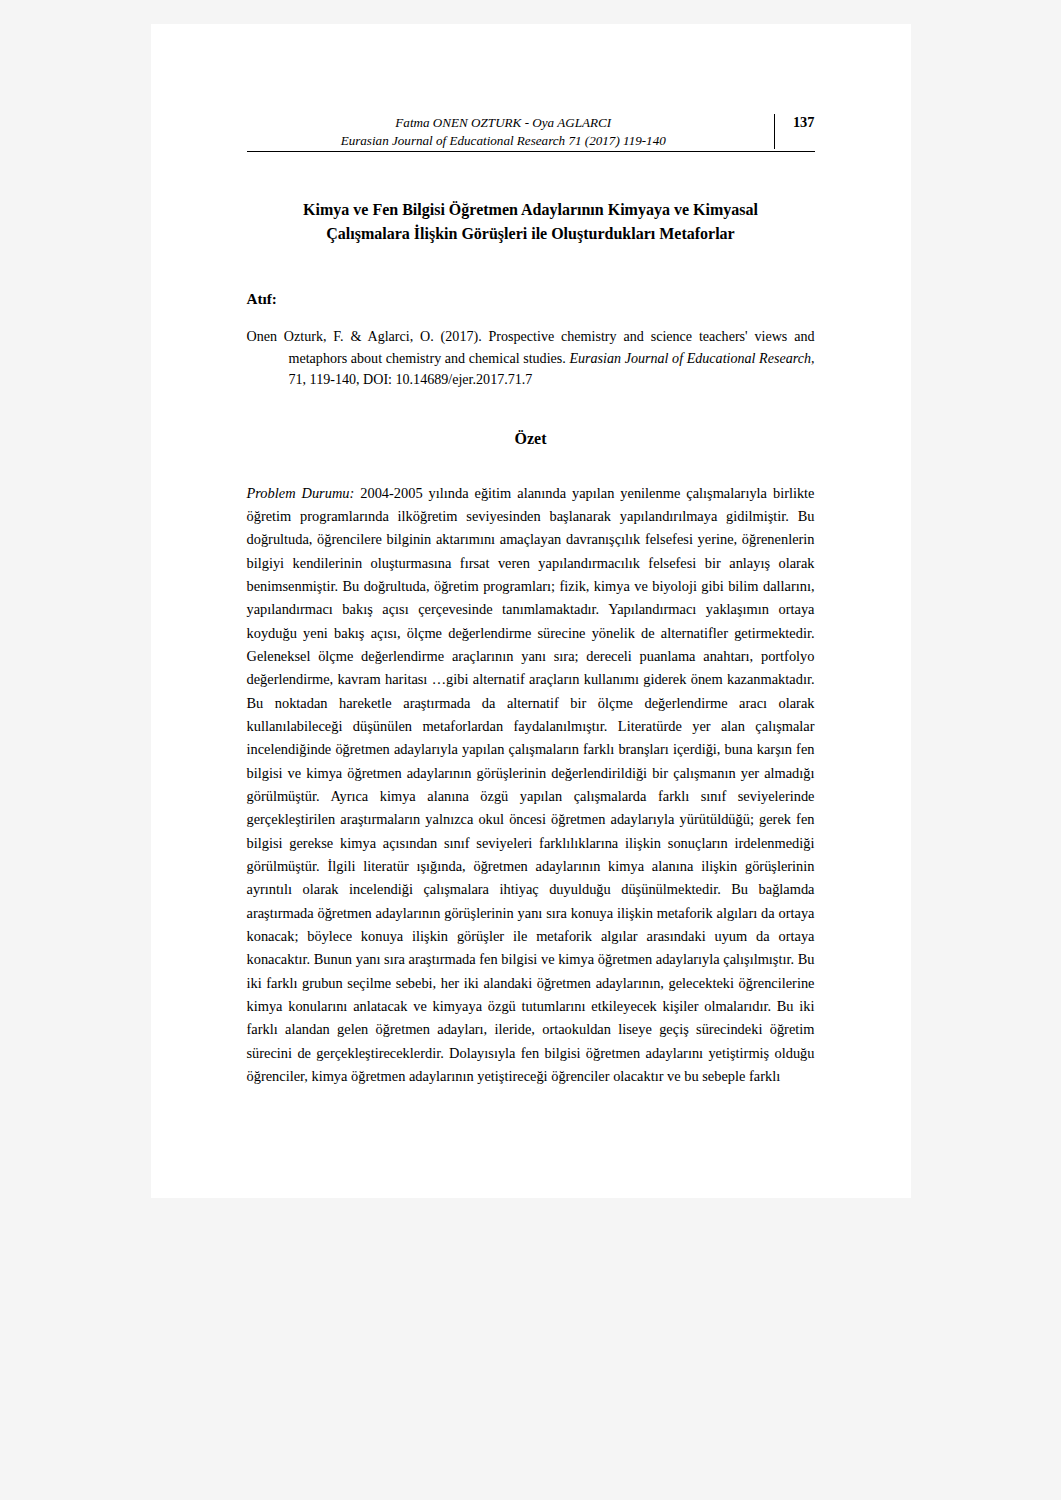Fatma ONEN OZTURK - Oya AGLARCI
Eurasian Journal of Educational Research 71 (2017) 119-140
137
Kimya ve Fen Bilgisi Öğretmen Adaylarının Kimyaya ve Kimyasal
Çalışmalara İlişkin Görüşleri ile Oluşturdukları Metaforlar
Atıf:
Onen Ozturk, F. & Aglarci, O. (2017). Prospective chemistry and science teachers' views and metaphors about chemistry and chemical studies. Eurasian Journal of Educational Research, 71, 119-140, DOI: 10.14689/ejer.2017.71.7
Özet
Problem Durumu: 2004-2005 yılında eğitim alanında yapılan yenilenme çalışmalarıyla birlikte öğretim programlarında ilköğretim seviyesinden başlanarak yapılandırılmaya gidilmiştir. Bu doğrultuda, öğrencilere bilginin aktarımını amaçlayan davranışçılık felsefesi yerine, öğrenenlerin bilgiyi kendilerinin oluşturmasına fırsat veren yapılandırmacılık felsefesi bir anlayış olarak benimsenmiştir. Bu doğrultuda, öğretim programları; fizik, kimya ve biyoloji gibi bilim dallarını, yapılandırmacı bakış açısı çerçevesinde tanımlamaktadır. Yapılandırmacı yaklaşımın ortaya koyduğu yeni bakış açısı, ölçme değerlendirme sürecine yönelik de alternatifler getirmektedir. Geleneksel ölçme değerlendirme araçlarının yanı sıra; dereceli puanlama anahtarı, portfolyo değerlendirme, kavram haritası …gibi alternatif araçların kullanımı giderek önem kazanmaktadır. Bu noktadan hareketle araştırmada da alternatif bir ölçme değerlendirme aracı olarak kullanılabileceği düşünülen metaforlardan faydalanılmıştır. Literatürde yer alan çalışmalar incelendiğinde öğretmen adaylarıyla yapılan çalışmaların farklı branşları içerdiği, buna karşın fen bilgisi ve kimya öğretmen adaylarının görüşlerinin değerlendirildiği bir çalışmanın yer almadığı görülmüştür. Ayrıca kimya alanına özgü yapılan çalışmalarda farklı sınıf seviyelerinde gerçekleştirilen araştırmaların yalnızca okul öncesi öğretmen adaylarıyla yürütüldüğü; gerek fen bilgisi gerekse kimya açısından sınıf seviyeleri farklılıklarına ilişkin sonuçların irdelenmediği görülmüştür. İlgili literatür ışığında, öğretmen adaylarının kimya alanına ilişkin görüşlerinin ayrıntılı olarak incelendiği çalışmalara ihtiyaç duyulduğu düşünülmektedir. Bu bağlamda araştırmada öğretmen adaylarının görüşlerinin yanı sıra konuya ilişkin metaforik algıları da ortaya konacak; böylece konuya ilişkin görüşler ile metaforik algılar arasındaki uyum da ortaya konacaktır. Bunun yanı sıra araştırmada fen bilgisi ve kimya öğretmen adaylarıyla çalışılmıştır. Bu iki farklı grubun seçilme sebebi, her iki alandaki öğretmen adaylarının, gelecekteki öğrencilerine kimya konularını anlatacak ve kimyaya özgü tutumlarını etkileyecek kişiler olmalarıdır. Bu iki farklı alandan gelen öğretmen adayları, ileride, ortaokuldan liseye geçiş sürecindeki öğretim sürecini de gerçekleştireceklerdir. Dolayısıyla fen bilgisi öğretmen adaylarını yetiştirmiş olduğu öğrenciler, kimya öğretmen adaylarının yetiştireceği öğrenciler olacaktır ve bu sebeple farklı